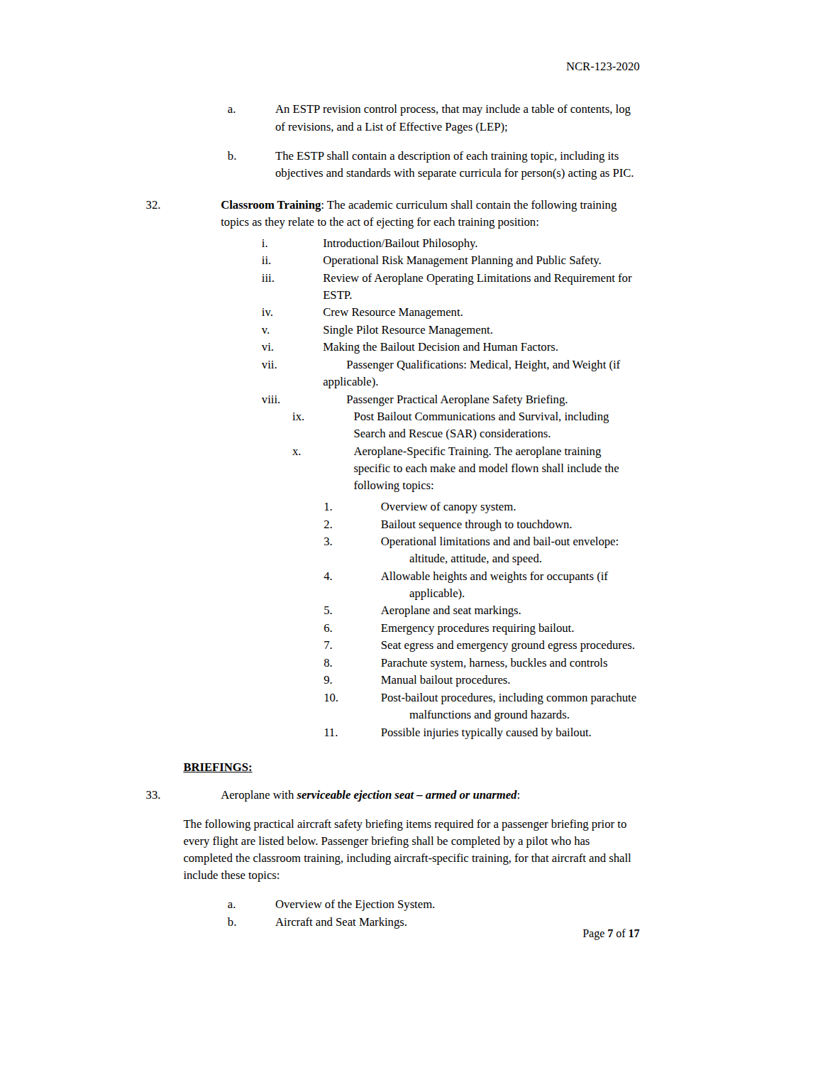NCR-123-2020
a. An ESTP revision control process, that may include a table of contents, log of revisions, and a List of Effective Pages (LEP);
b. The ESTP shall contain a description of each training topic, including its objectives and standards with separate curricula for person(s) acting as PIC.
32. Classroom Training: The academic curriculum shall contain the following training topics as they relate to the act of ejecting for each training position:
i. Introduction/Bailout Philosophy.
ii. Operational Risk Management Planning and Public Safety.
iii. Review of Aeroplane Operating Limitations and Requirement for ESTP.
iv. Crew Resource Management.
v. Single Pilot Resource Management.
vi. Making the Bailout Decision and Human Factors.
vii. Passenger Qualifications: Medical, Height, and Weight (if applicable).
viii. Passenger Practical Aeroplane Safety Briefing.
ix. Post Bailout Communications and Survival, including Search and Rescue (SAR) considerations.
x. Aeroplane-Specific Training. The aeroplane training specific to each make and model flown shall include the following topics:
1. Overview of canopy system.
2. Bailout sequence through to touchdown.
3. Operational limitations and and bail-out envelope: altitude, attitude, and speed.
4. Allowable heights and weights for occupants (if applicable).
5. Aeroplane and seat markings.
6. Emergency procedures requiring bailout.
7. Seat egress and emergency ground egress procedures.
8. Parachute system, harness, buckles and controls
9. Manual bailout procedures.
10. Post-bailout procedures, including common parachute malfunctions and ground hazards.
11. Possible injuries typically caused by bailout.
BRIEFINGS:
33. Aeroplane with serviceable ejection seat – armed or unarmed:
The following practical aircraft safety briefing items required for a passenger briefing prior to every flight are listed below. Passenger briefing shall be completed by a pilot who has completed the classroom training, including aircraft-specific training, for that aircraft and shall include these topics:
a. Overview of the Ejection System.
b. Aircraft and Seat Markings.
Page 7 of 17